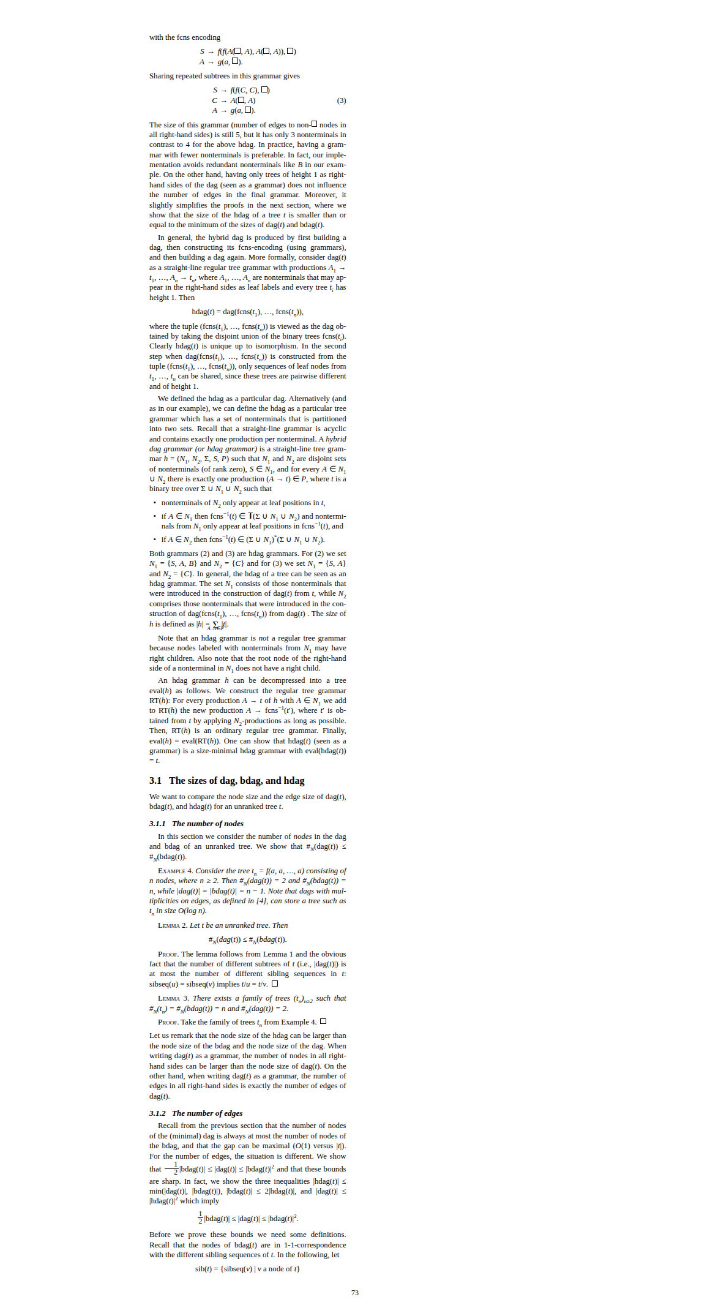with the fcns encoding
| S | → | f ( f ( A ( , A ), A ( , A )), ) |
| A | → | g ( a , ). |
Sharing repeated subtrees in this grammar gives
| S | → | f ( f ( C , C ), ) |
| C | → | A ( , A ) |
| A | → | g ( a , ). |
(3)
The size of this grammar (number of edges to non- nodes in all right-hand sides) is still 5, but it has only 3 nonterminals in contrast to 4 for the above hdag. In practice, having a grammar with fewer nonterminals is preferable. In fact, our implementation avoids redundant nonterminals like B in our example. On the other hand, having only trees of height 1 as right-hand sides of the dag (seen as a grammar) does not influence the number of edges in the final grammar. Moreover, it slightly simplifies the proofs in the next section, where we show that the size of the hdag of a tree t is smaller than or equal to the minimum of the sizes of dag(t) and bdag(t).
In general, the hybrid dag is produced by first building a dag, then constructing its fcns-encoding (using grammars), and then building a dag again. More formally, consider dag(t) as a straight-line regular tree grammar with productions A1 → t1, …, An → tn, where A1, …, An are nonterminals that may appear in the right-hand sides as leaf labels and every tree ti has height 1. Then
hdag(t) = dag(fcns(t1), …, fcns(tn)),
where the tuple (fcns(t1), …, fcns(tn)) is viewed as the dag obtained by taking the disjoint union of the binary trees fcns(ti). Clearly hdag(t) is unique up to isomorphism. In the second step when dag(fcns(t1), …, fcns(tn)) is constructed from the tuple (fcns(t1), …, fcns(tn)), only sequences of leaf nodes from t1, …, tn can be shared, since these trees are pairwise different and of height 1.
We defined the hdag as a particular dag. Alternatively (and as in our example), we can define the hdag as a particular tree grammar which has a set of nonterminals that is partitioned into two sets. Recall that a straight-line grammar is acyclic and contains exactly one production per nonterminal. A hybrid dag grammar (or hdag grammar) is a straight-line tree grammar h = (N1, N2, Σ, S, P) such that N1 and N2 are disjoint sets of nonterminals (of rank zero), S ∈ N1, and for every A ∈ N1 ∪ N2 there is exactly one production (A → t) ∈ P, where t is a binary tree over Σ ∪ N1 ∪ N2 such that
nonterminals of N2 only appear at leaf positions in t,
if A ∈ N1 then fcns−1(t) ∈ 𝐓(Σ ∪ N1 ∪ N2) and nonterminals from N1 only appear at leaf positions in fcns−1(t), and
if A ∈ N2 then fcns−1(t) ∈ (Σ ∪ N1)*(Σ ∪ N1 ∪ N2).
Both grammars (2) and (3) are hdag grammars. For (2) we set N1 = {S, A, B} and N2 = {C} and for (3) we set N1 = {S, A} and N2 = {C}. In general, the hdag of a tree can be seen as an hdag grammar. The set N1 consists of those nonterminals that were introduced in the construction of dag(t) from t, while N2 comprises those nonterminals that were introduced in the construction of dag(fcns(t1), …, fcns(tn)) from dag(t) . The size of h is defined as |h| = ΣA→t∈P |t|.
Note that an hdag grammar is not a regular tree grammar because nodes labeled with nonterminals from N1 may have right children. Also note that the root node of the right-hand side of a nonterminal in N1 does not have a right child.
An hdag grammar h can be decompressed into a tree eval(h) as follows. We construct the regular tree grammar RT(h): For every production A → t of h with A ∈ N1 we add to RT(h) the new production A → fcns−1(t′), where t′ is obtained from t by applying N2-productions as long as possible. Then, RT(h) is an ordinary regular tree grammar. Finally, eval(h) = eval(RT(h)). One can show that hdag(t) (seen as a grammar) is a size-minimal hdag grammar with eval(hdag(t)) = t.
3.1 The sizes of dag, bdag, and hdag
We want to compare the node size and the edge size of dag(t), bdag(t), and hdag(t) for an unranked tree t.
3.1.1 The number of nodes
In this section we consider the number of nodes in the dag and bdag of an unranked tree. We show that #N(dag(t)) ≤ #N(bdag(t)).
Example 4. Consider the tree tn = f(a, a, …, a) consisting of n nodes, where n ≥ 2. Then #N(dag(t)) = 2 and #N(bdag(t)) = n, while |dag(t)| = |bdag(t)| = n − 1. Note that dags with multiplicities on edges, as defined in [4], can store a tree such as tn in size O(log n).
Lemma 2. Let t be an unranked tree. Then
#N(dag(t)) ≤ #N(bdag(t)).
Proof. The lemma follows from Lemma 1 and the obvious fact that the number of different subtrees of t (i.e., |dag(t)|) is at most the number of different sibling sequences in t: sibseq(u) = sibseq(v) implies t/u = t/v.
Lemma 3. There exists a family of trees (tn)n≥2 such that #N(tn) = #N(bdag(t)) = n and #N(dag(t)) = 2.
Proof. Take the family of trees tn from Example 4.
Let us remark that the node size of the hdag can be larger than the node size of the bdag and the node size of the dag. When writing dag(t) as a grammar, the number of nodes in all right-hand sides can be larger than the node size of dag(t). On the other hand, when writing dag(t) as a grammar, the number of edges in all right-hand sides is exactly the number of edges of dag(t).
3.1.2 The number of edges
Recall from the previous section that the number of nodes of the (minimal) dag is always at most the number of nodes of the bdag, and that the gap can be maximal (O(1) versus |t|). For the number of edges, the situation is different. We show that 12|bdag(t)| ≤ |dag(t)| ≤ |bdag(t)|2 and that these bounds are sharp. In fact, we show the three inequalities |hdag(t)| ≤ min(|dag(t)|, |bdag(t)|), |bdag(t)| ≤ 2|hdag(t)|, and |dag(t)| ≤ |hdag(t)|2 which imply
12|bdag(t)| ≤ |dag(t)| ≤ |bdag(t)|2.
Before we prove these bounds we need some definitions. Recall that the nodes of bdag(t) are in 1-1-correspondence with the different sibling sequences of t. In the following, let
sib(t) = {sibseq(v) | v a node of t}
73